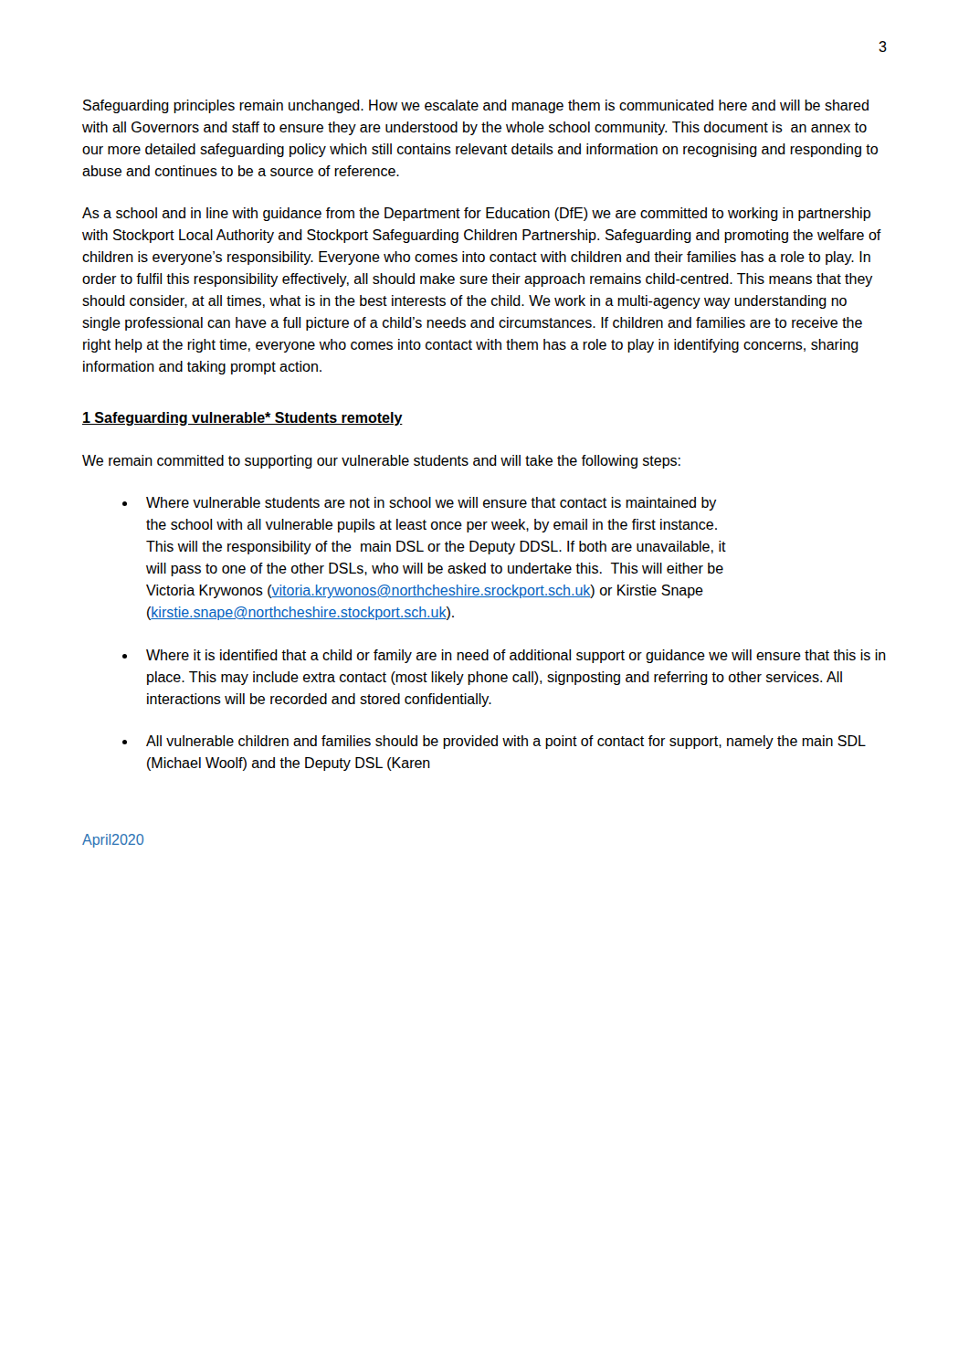3
Safeguarding principles remain unchanged. How we escalate and manage them is communicated here and will be shared with all Governors and staff to ensure they are understood by the whole school community. This document is an annex to our more detailed safeguarding policy which still contains relevant details and information on recognising and responding to abuse and continues to be a source of reference.
As a school and in line with guidance from the Department for Education (DfE) we are committed to working in partnership with Stockport Local Authority and Stockport Safeguarding Children Partnership. Safeguarding and promoting the welfare of children is everyone’s responsibility. Everyone who comes into contact with children and their families has a role to play. In order to fulfil this responsibility effectively, all should make sure their approach remains child-centred. This means that they should consider, at all times, what is in the best interests of the child. We work in a multi-agency way understanding no single professional can have a full picture of a child’s needs and circumstances. If children and families are to receive the right help at the right time, everyone who comes into contact with them has a role to play in identifying concerns, sharing information and taking prompt action.
1 Safeguarding vulnerable* Students remotely
We remain committed to supporting our vulnerable students and will take the following steps:
Where vulnerable students are not in school we will ensure that contact is maintained by the school with all vulnerable pupils at least once per week, by email in the first instance. This will the responsibility of the main DSL or the Deputy DDSL. If both are unavailable, it will pass to one of the other DSLs, who will be asked to undertake this. This will either be Victoria Krywonos (vitoria.krywonos@northcheshire.srockport.sch.uk) or Kirstie Snape (kirstie.snape@northcheshire.stockport.sch.uk).
Where it is identified that a child or family are in need of additional support or guidance we will ensure that this is in place. This may include extra contact (most likely phone call), signposting and referring to other services. All interactions will be recorded and stored confidentially.
All vulnerable children and families should be provided with a point of contact for support, namely the main SDL (Michael Woolf) and the Deputy DSL (Karen
April2020